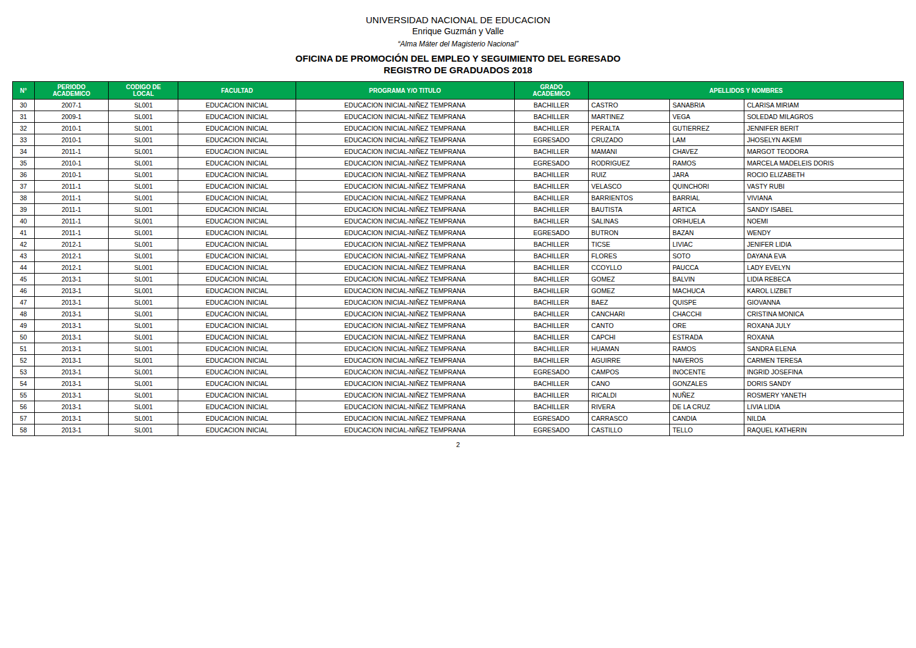UNIVERSIDAD NACIONAL DE EDUCACION
Enrique Guzmán y Valle
“Alma Máter del Magisterio Nacional”
OFICINA DE PROMOCIÓN DEL EMPLEO Y SEGUIMIENTO DEL EGRESADO
REGISTRO DE GRADUADOS 2018
| N° | PERIODO ACADEMICO | CODIGO DE LOCAL | FACULTAD | PROGRAMA Y/O TITULO | GRADO ACADEMICO | APELLIDOS Y NOMBRES |
| --- | --- | --- | --- | --- | --- | --- |
| 30 | 2007-1 | SL001 | EDUCACION INICIAL | EDUCACION INICIAL-NIÑEZ TEMPRANA | BACHILLER | CASTRO | SANABRIA | CLARISA MIRIAM |
| 31 | 2009-1 | SL001 | EDUCACION INICIAL | EDUCACION INICIAL-NIÑEZ TEMPRANA | BACHILLER | MARTINEZ | VEGA | SOLEDAD MILAGROS |
| 32 | 2010-1 | SL001 | EDUCACION INICIAL | EDUCACION INICIAL-NIÑEZ TEMPRANA | BACHILLER | PERALTA | GUTIERREZ | JENNIFER BERIT |
| 33 | 2010-1 | SL001 | EDUCACION INICIAL | EDUCACION INICIAL-NIÑEZ TEMPRANA | EGRESADO | CRUZADO | LAM | JHOSELYN AKEMI |
| 34 | 2011-1 | SL001 | EDUCACION INICIAL | EDUCACION INICIAL-NIÑEZ TEMPRANA | BACHILLER | MAMANI | CHAVEZ | MARGOT TEODORA |
| 35 | 2010-1 | SL001 | EDUCACION INICIAL | EDUCACION INICIAL-NIÑEZ TEMPRANA | EGRESADO | RODRIGUEZ | RAMOS | MARCELA MADELEIS DORIS |
| 36 | 2010-1 | SL001 | EDUCACION INICIAL | EDUCACION INICIAL-NIÑEZ TEMPRANA | BACHILLER | RUIZ | JARA | ROCIO ELIZABETH |
| 37 | 2011-1 | SL001 | EDUCACION INICIAL | EDUCACION INICIAL-NIÑEZ TEMPRANA | BACHILLER | VELASCO | QUINCHORI | VASTY RUBI |
| 38 | 2011-1 | SL001 | EDUCACION INICIAL | EDUCACION INICIAL-NIÑEZ TEMPRANA | BACHILLER | BARRIENTOS | BARRIAL | VIVIANA |
| 39 | 2011-1 | SL001 | EDUCACION INICIAL | EDUCACION INICIAL-NIÑEZ TEMPRANA | BACHILLER | BAUTISTA | ARTICA | SANDY ISABEL |
| 40 | 2011-1 | SL001 | EDUCACION INICIAL | EDUCACION INICIAL-NIÑEZ TEMPRANA | BACHILLER | SALINAS | ORIHUELA | NOEMI |
| 41 | 2011-1 | SL001 | EDUCACION INICIAL | EDUCACION INICIAL-NIÑEZ TEMPRANA | EGRESADO | BUTRON | BAZAN | WENDY |
| 42 | 2012-1 | SL001 | EDUCACION INICIAL | EDUCACION INICIAL-NIÑEZ TEMPRANA | BACHILLER | TICSE | LIVIAC | JENIFER LIDIA |
| 43 | 2012-1 | SL001 | EDUCACION INICIAL | EDUCACION INICIAL-NIÑEZ TEMPRANA | BACHILLER | FLORES | SOTO | DAYANA EVA |
| 44 | 2012-1 | SL001 | EDUCACION INICIAL | EDUCACION INICIAL-NIÑEZ TEMPRANA | BACHILLER | CCOYLLO | PAUCCA | LADY EVELYN |
| 45 | 2013-1 | SL001 | EDUCACION INICIAL | EDUCACION INICIAL-NIÑEZ TEMPRANA | BACHILLER | GOMEZ | BALVIN | LIDIA REBECA |
| 46 | 2013-1 | SL001 | EDUCACION INICIAL | EDUCACION INICIAL-NIÑEZ TEMPRANA | BACHILLER | GOMEZ | MACHUCA | KAROL LIZBET |
| 47 | 2013-1 | SL001 | EDUCACION INICIAL | EDUCACION INICIAL-NIÑEZ TEMPRANA | BACHILLER | BAEZ | QUISPE | GIOVANNA |
| 48 | 2013-1 | SL001 | EDUCACION INICIAL | EDUCACION INICIAL-NIÑEZ TEMPRANA | BACHILLER | CANCHARI | CHACCHI | CRISTINA MONICA |
| 49 | 2013-1 | SL001 | EDUCACION INICIAL | EDUCACION INICIAL-NIÑEZ TEMPRANA | BACHILLER | CANTO | ORE | ROXANA JULY |
| 50 | 2013-1 | SL001 | EDUCACION INICIAL | EDUCACION INICIAL-NIÑEZ TEMPRANA | BACHILLER | CAPCHI | ESTRADA | ROXANA |
| 51 | 2013-1 | SL001 | EDUCACION INICIAL | EDUCACION INICIAL-NIÑEZ TEMPRANA | BACHILLER | HUAMAN | RAMOS | SANDRA ELENA |
| 52 | 2013-1 | SL001 | EDUCACION INICIAL | EDUCACION INICIAL-NIÑEZ TEMPRANA | BACHILLER | AGUIRRE | NAVEROS | CARMEN TERESA |
| 53 | 2013-1 | SL001 | EDUCACION INICIAL | EDUCACION INICIAL-NIÑEZ TEMPRANA | EGRESADO | CAMPOS | INOCENTE | INGRID JOSEFINA |
| 54 | 2013-1 | SL001 | EDUCACION INICIAL | EDUCACION INICIAL-NIÑEZ TEMPRANA | BACHILLER | CANO | GONZALES | DORIS SANDY |
| 55 | 2013-1 | SL001 | EDUCACION INICIAL | EDUCACION INICIAL-NIÑEZ TEMPRANA | BACHILLER | RICALDI | NUÑEZ | ROSMERY YANETH |
| 56 | 2013-1 | SL001 | EDUCACION INICIAL | EDUCACION INICIAL-NIÑEZ TEMPRANA | BACHILLER | RIVERA | DE LA CRUZ | LIVIA LIDIA |
| 57 | 2013-1 | SL001 | EDUCACION INICIAL | EDUCACION INICIAL-NIÑEZ TEMPRANA | EGRESADO | CARRASCO | CANDIA | NILDA |
| 58 | 2013-1 | SL001 | EDUCACION INICIAL | EDUCACION INICIAL-NIÑEZ TEMPRANA | EGRESADO | CASTILLO | TELLO | RAQUEL KATHERIN |
2